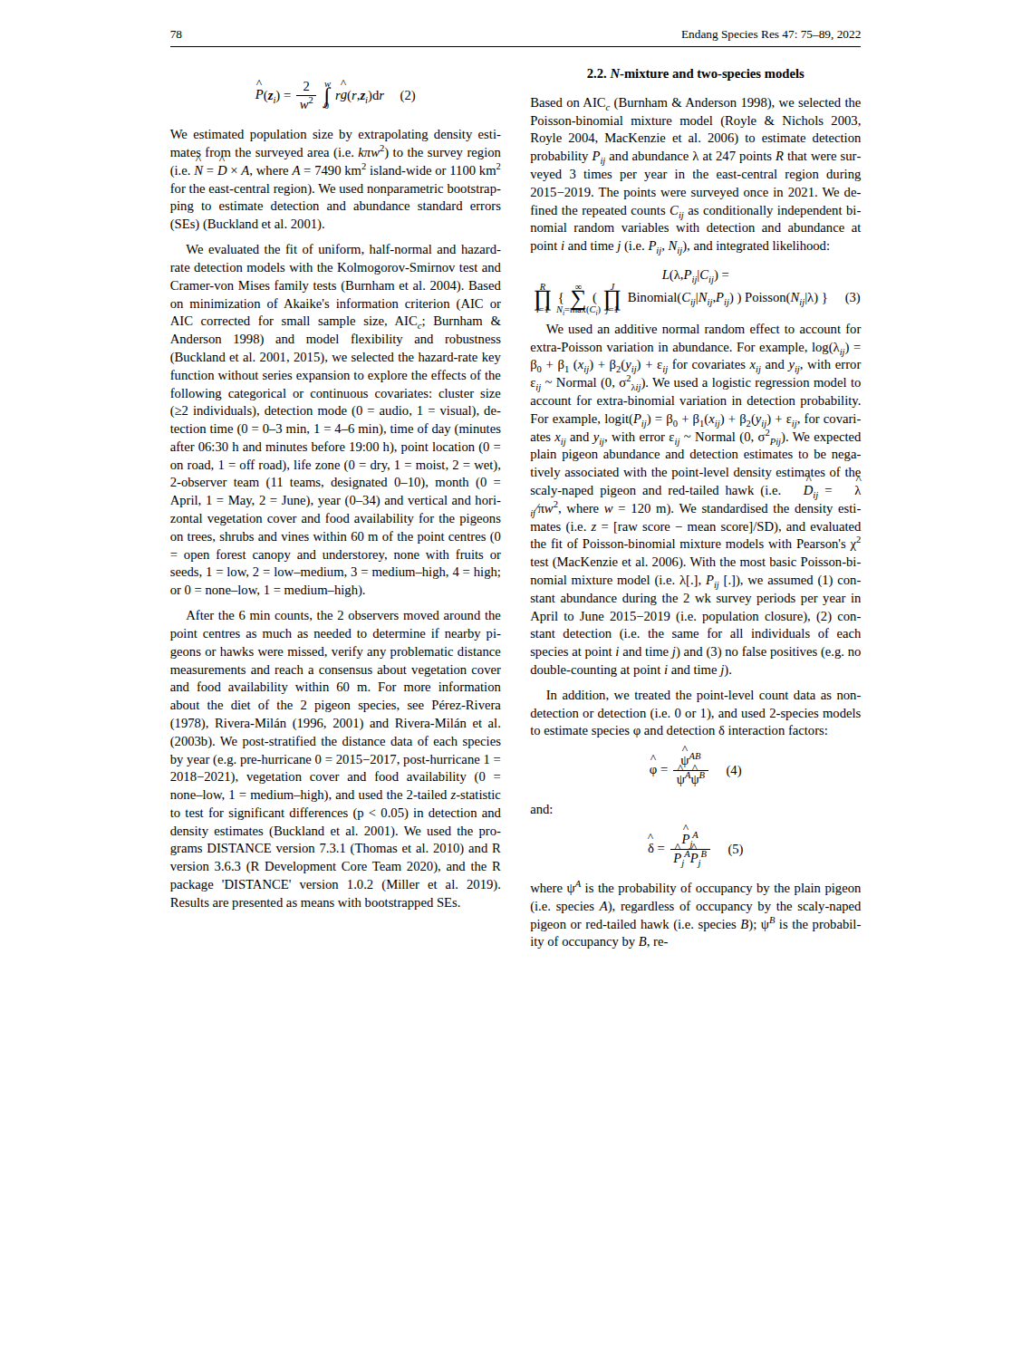78 Endang Species Res 47: 75–89, 2022
P(zi) = 2 w2 ∫w 0 rg(r,zi)dr (2)
We estimated population size by extrapolating density estimates from the surveyed area (i.e. kπw2) to the survey region (i.e. N = D × A, where A = 7490 km2 island-wide or 1100 km2 for the east-central region). We used nonparametric bootstrapping to estimate detection and abundance standard errors (SEs) (Buckland et al. 2001).
We evaluated the fit of uniform, half-normal and hazard-rate detection models with the Kolmogorov-Smirnov test and Cramer-von Mises family tests (Burnham et al. 2004). Based on minimization of Akaike's information criterion (AIC or AIC corrected for small sample size, AICc; Burnham & Anderson 1998) and model flexibility and robustness (Buckland et al. 2001, 2015), we selected the hazard-rate key function without series expansion to explore the effects of the following categorical or continuous covariates: cluster size (≥2 individuals), detection mode (0 = audio, 1 = visual), detection time (0 = 0–3 min, 1 = 4–6 min), time of day (minutes after 06:30 h and minutes before 19:00 h), point location (0 = on road, 1 = off road), life zone (0 = dry, 1 = moist, 2 = wet), 2-observer team (11 teams, designated 0–10), month (0 = April, 1 = May, 2 = June), year (0–34) and vertical and horizontal vegetation cover and food availability for the pigeons on trees, shrubs and vines within 60 m of the point centres (0 = open forest canopy and understorey, none with fruits or seeds, 1 = low, 2 = low–medium, 3 = medium–high, 4 = high; or 0 = none–low, 1 = medium–high).
After the 6 min counts, the 2 observers moved around the point centres as much as needed to determine if nearby pigeons or hawks were missed, verify any problematic distance measurements and reach a consensus about vegetation cover and food availability within 60 m. For more information about the diet of the 2 pigeon species, see Pérez-Rivera (1978), Rivera-Milán (1996, 2001) and Rivera-Milán et al. (2003b). We post-stratified the distance data of each species by year (e.g. pre-hurricane 0 = 2015−2017, post-hurricane 1 = 2018−2021), vegetation cover and food availability (0 = none–low, 1 = medium–high), and used the 2-tailed z-statistic to test for significant differences (p < 0.05) in detection and density estimates (Buckland et al. 2001). We used the programs DISTANCE version 7.3.1 (Thomas et al. 2010) and R version 3.6.3 (R Development Core Team 2020), and the R package 'DISTANCE' version 1.0.2 (Miller et al. 2019). Results are presented as means with bootstrapped SEs.
2.2. N-mixture and two-species models
Based on AICc (Burnham & Anderson 1998), we selected the Poisson-binomial mixture model (Royle & Nichols 2003, Royle 2004, MacKenzie et al. 2006) to estimate detection probability Pij and abundance λ at 247 points R that were surveyed 3 times per year in the east-central region during 2015−2019. The points were surveyed once in 2021. We defined the repeated counts Cij as conditionally independent binomial random variables with detection and abundance at point i and time j (i.e. Pij, Nij), and integrated likelihood:
L(λ,Pij|Cij) = ∏Ri=1 { ∑∞Ni=max(Ci) ( ∏Jj=1 Binomial(Cij|Nij,Pij) ) Poisson(Nij|λ) } (3)
We used an additive normal random effect to account for extra-Poisson variation in abundance. For example, log(λij) = β0 + β1 (xij) + β2(yij) + εij for covariates xij and yij, with error εij ~ Normal (0, σ2λij). We used a logistic regression model to account for extra-binomial variation in detection probability. For example, logit(Pij) = β0 + β1(xij) + β2(yij) + εij, for covariates xij and yij, with error εij ~ Normal (0, σ2Pij). We expected plain pigeon abundance and detection estimates to be negatively associated with the point-level density estimates of the scaly-naped pigeon and red-tailed hawk (i.e. Dij = λij⁄πw2, where w = 120 m). We standardised the density estimates (i.e. z = [raw score − mean score]/SD), and evaluated the fit of Poisson-binomial mixture models with Pearson's χ2 test (MacKenzie et al. 2006). With the most basic Poisson-binomial mixture model (i.e. λ[.], Pij [.]), we assumed (1) constant abundance during the 2 wk survey periods per year in April to June 2015−2019 (i.e. population closure), (2) constant detection (i.e. the same for all individuals of each species at point i and time j) and (3) no false positives (e.g. no double-counting at point i and time j).
In addition, we treated the point-level count data as non-detection or detection (i.e. 0 or 1), and used 2-species models to estimate species φ and detection δ interaction factors:
φ = ψAB ψAψB (4)
and:
δ = PjA PjAPjB (5)
where ψA is the probability of occupancy by the plain pigeon (i.e. species A), regardless of occupancy by the scaly-naped pigeon or red-tailed hawk (i.e. species B); ψB is the probability of occupancy by B, re-